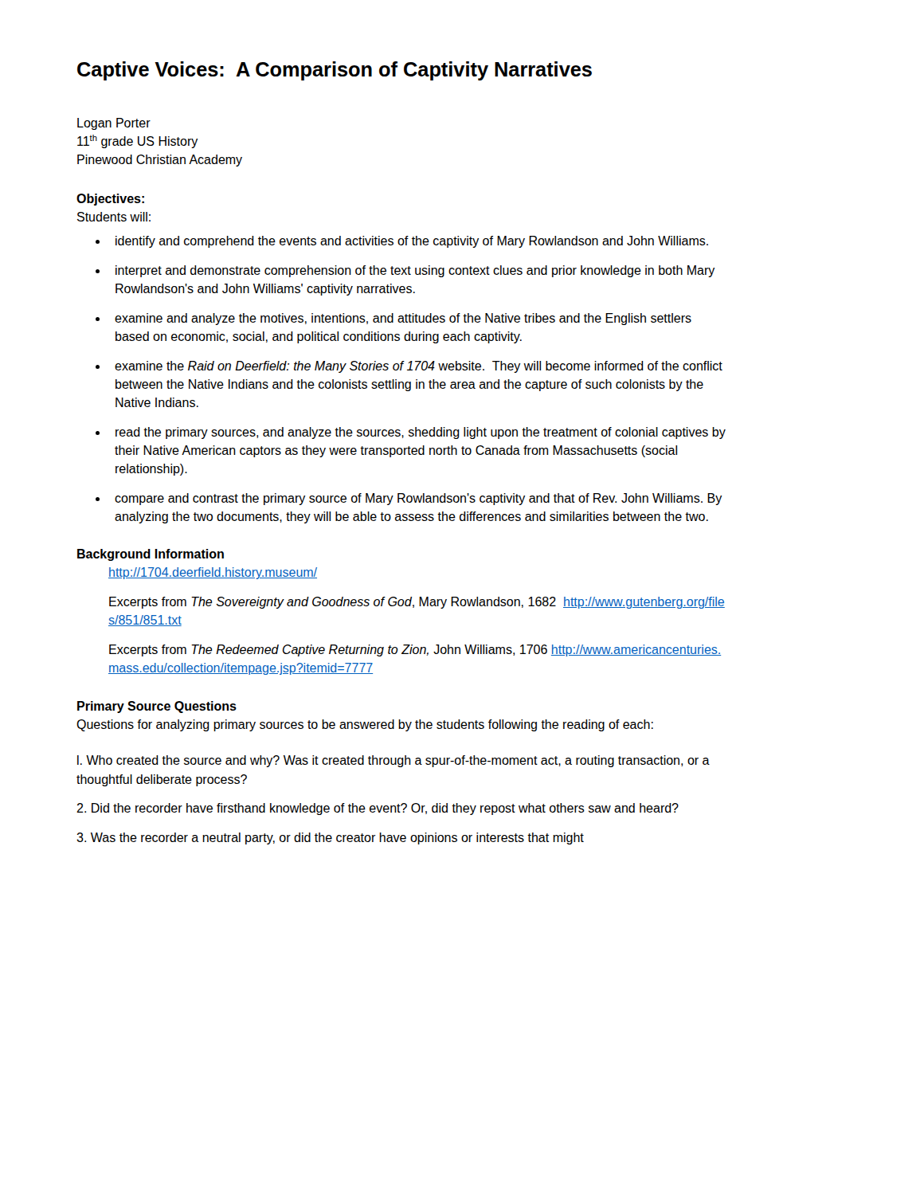Captive Voices: A Comparison of Captivity Narratives
Logan Porter
11th grade US History
Pinewood Christian Academy
Objectives:
Students will:
identify and comprehend the events and activities of the captivity of Mary Rowlandson and John Williams.
interpret and demonstrate comprehension of the text using context clues and prior knowledge in both Mary Rowlandson's and John Williams' captivity narratives.
examine and analyze the motives, intentions, and attitudes of the Native tribes and the English settlers based on economic, social, and political conditions during each captivity.
examine the Raid on Deerfield: the Many Stories of 1704 website. They will become informed of the conflict between the Native Indians and the colonists settling in the area and the capture of such colonists by the Native Indians.
read the primary sources, and analyze the sources, shedding light upon the treatment of colonial captives by their Native American captors as they were transported north to Canada from Massachusetts (social relationship).
compare and contrast the primary source of Mary Rowlandson's captivity and that of Rev. John Williams. By analyzing the two documents, they will be able to assess the differences and similarities between the two.
Background Information
http://1704.deerfield.history.museum/
Excerpts from The Sovereignty and Goodness of God, Mary Rowlandson, 1682 http://www.gutenberg.org/files/851/851.txt
Excerpts from The Redeemed Captive Returning to Zion, John Williams, 1706 http://www.americancenturies.mass.edu/collection/itempage.jsp?itemid=7777
Primary Source Questions
Questions for analyzing primary sources to be answered by the students following the reading of each:
l. Who created the source and why? Was it created through a spur-of-the-moment act, a routing transaction, or a thoughtful deliberate process?
2. Did the recorder have firsthand knowledge of the event? Or, did they repost what others saw and heard?
3. Was the recorder a neutral party, or did the creator have opinions or interests that might